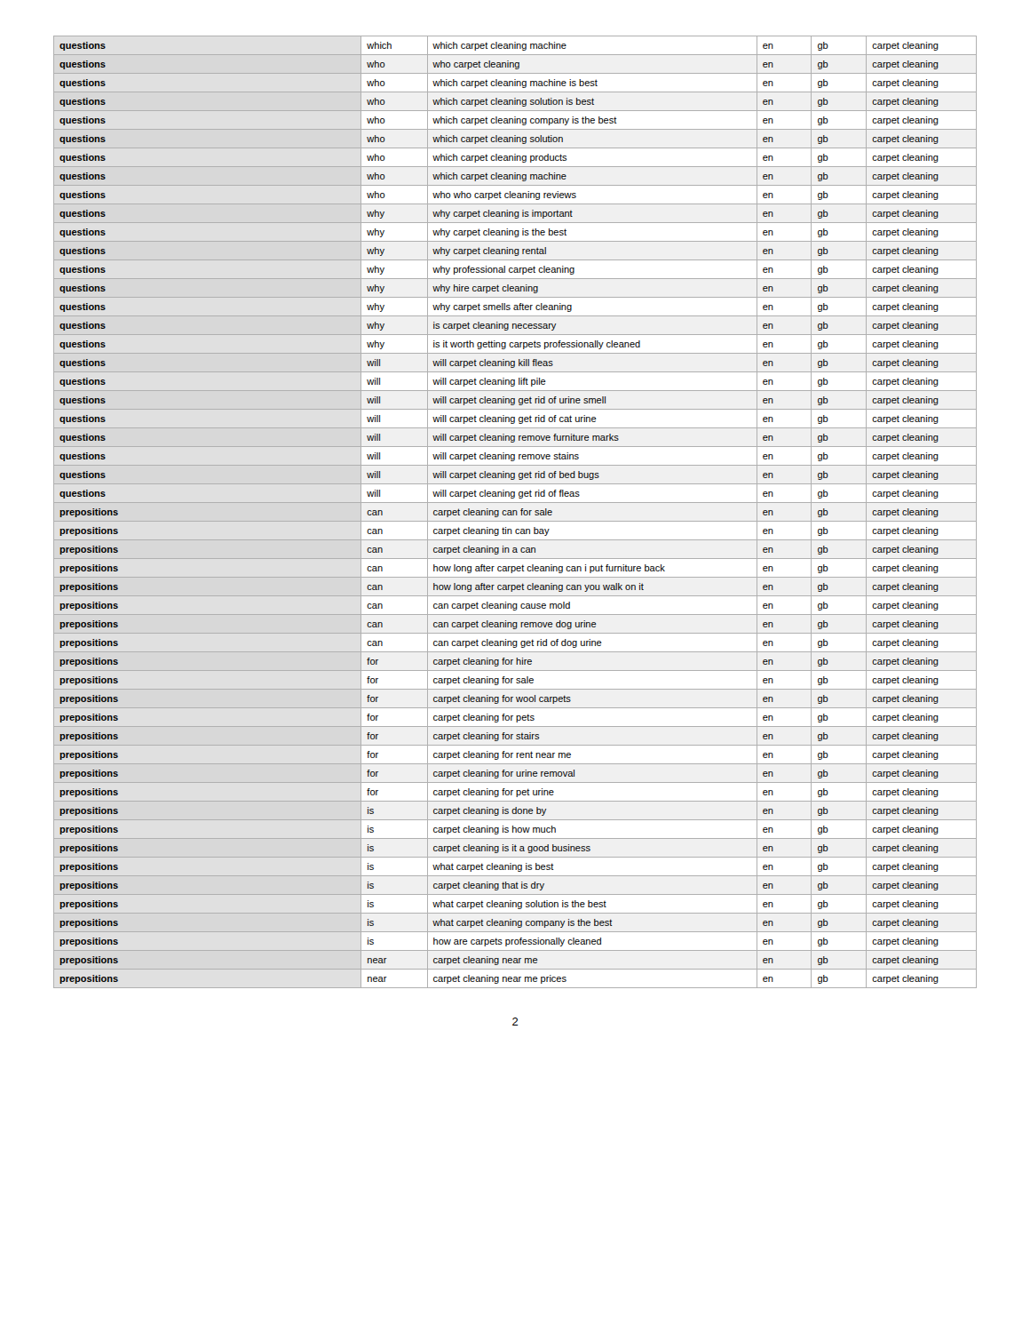| questions | which | which carpet cleaning machine | en | gb | carpet cleaning |
| questions | who | who carpet cleaning | en | gb | carpet cleaning |
| questions | who | which carpet cleaning machine is best | en | gb | carpet cleaning |
| questions | who | which carpet cleaning solution is best | en | gb | carpet cleaning |
| questions | who | which carpet cleaning company is the best | en | gb | carpet cleaning |
| questions | who | which carpet cleaning solution | en | gb | carpet cleaning |
| questions | who | which carpet cleaning products | en | gb | carpet cleaning |
| questions | who | which carpet cleaning machine | en | gb | carpet cleaning |
| questions | who | who who carpet cleaning reviews | en | gb | carpet cleaning |
| questions | why | why carpet cleaning is important | en | gb | carpet cleaning |
| questions | why | why carpet cleaning is the best | en | gb | carpet cleaning |
| questions | why | why carpet cleaning rental | en | gb | carpet cleaning |
| questions | why | why professional carpet cleaning | en | gb | carpet cleaning |
| questions | why | why hire carpet cleaning | en | gb | carpet cleaning |
| questions | why | why carpet smells after cleaning | en | gb | carpet cleaning |
| questions | why | is carpet cleaning necessary | en | gb | carpet cleaning |
| questions | why | is it worth getting carpets professionally cleaned | en | gb | carpet cleaning |
| questions | will | will carpet cleaning kill fleas | en | gb | carpet cleaning |
| questions | will | will carpet cleaning lift pile | en | gb | carpet cleaning |
| questions | will | will carpet cleaning get rid of urine smell | en | gb | carpet cleaning |
| questions | will | will carpet cleaning get rid of cat urine | en | gb | carpet cleaning |
| questions | will | will carpet cleaning remove furniture marks | en | gb | carpet cleaning |
| questions | will | will carpet cleaning remove stains | en | gb | carpet cleaning |
| questions | will | will carpet cleaning get rid of bed bugs | en | gb | carpet cleaning |
| questions | will | will carpet cleaning get rid of fleas | en | gb | carpet cleaning |
| prepositions | can | carpet cleaning can for sale | en | gb | carpet cleaning |
| prepositions | can | carpet cleaning tin can bay | en | gb | carpet cleaning |
| prepositions | can | carpet cleaning in a can | en | gb | carpet cleaning |
| prepositions | can | how long after carpet cleaning can i put furniture back | en | gb | carpet cleaning |
| prepositions | can | how long after carpet cleaning can you walk on it | en | gb | carpet cleaning |
| prepositions | can | can carpet cleaning cause mold | en | gb | carpet cleaning |
| prepositions | can | can carpet cleaning remove dog urine | en | gb | carpet cleaning |
| prepositions | can | can carpet cleaning get rid of dog urine | en | gb | carpet cleaning |
| prepositions | for | carpet cleaning for hire | en | gb | carpet cleaning |
| prepositions | for | carpet cleaning for sale | en | gb | carpet cleaning |
| prepositions | for | carpet cleaning for wool carpets | en | gb | carpet cleaning |
| prepositions | for | carpet cleaning for pets | en | gb | carpet cleaning |
| prepositions | for | carpet cleaning for stairs | en | gb | carpet cleaning |
| prepositions | for | carpet cleaning for rent near me | en | gb | carpet cleaning |
| prepositions | for | carpet cleaning for urine removal | en | gb | carpet cleaning |
| prepositions | for | carpet cleaning for pet urine | en | gb | carpet cleaning |
| prepositions | is | carpet cleaning is done by | en | gb | carpet cleaning |
| prepositions | is | carpet cleaning is how much | en | gb | carpet cleaning |
| prepositions | is | carpet cleaning is it a good business | en | gb | carpet cleaning |
| prepositions | is | what carpet cleaning is best | en | gb | carpet cleaning |
| prepositions | is | carpet cleaning that is dry | en | gb | carpet cleaning |
| prepositions | is | what carpet cleaning solution is the best | en | gb | carpet cleaning |
| prepositions | is | what carpet cleaning company is the best | en | gb | carpet cleaning |
| prepositions | is | how are carpets professionally cleaned | en | gb | carpet cleaning |
| prepositions | near | carpet cleaning near me | en | gb | carpet cleaning |
| prepositions | near | carpet cleaning near me prices | en | gb | carpet cleaning |
2